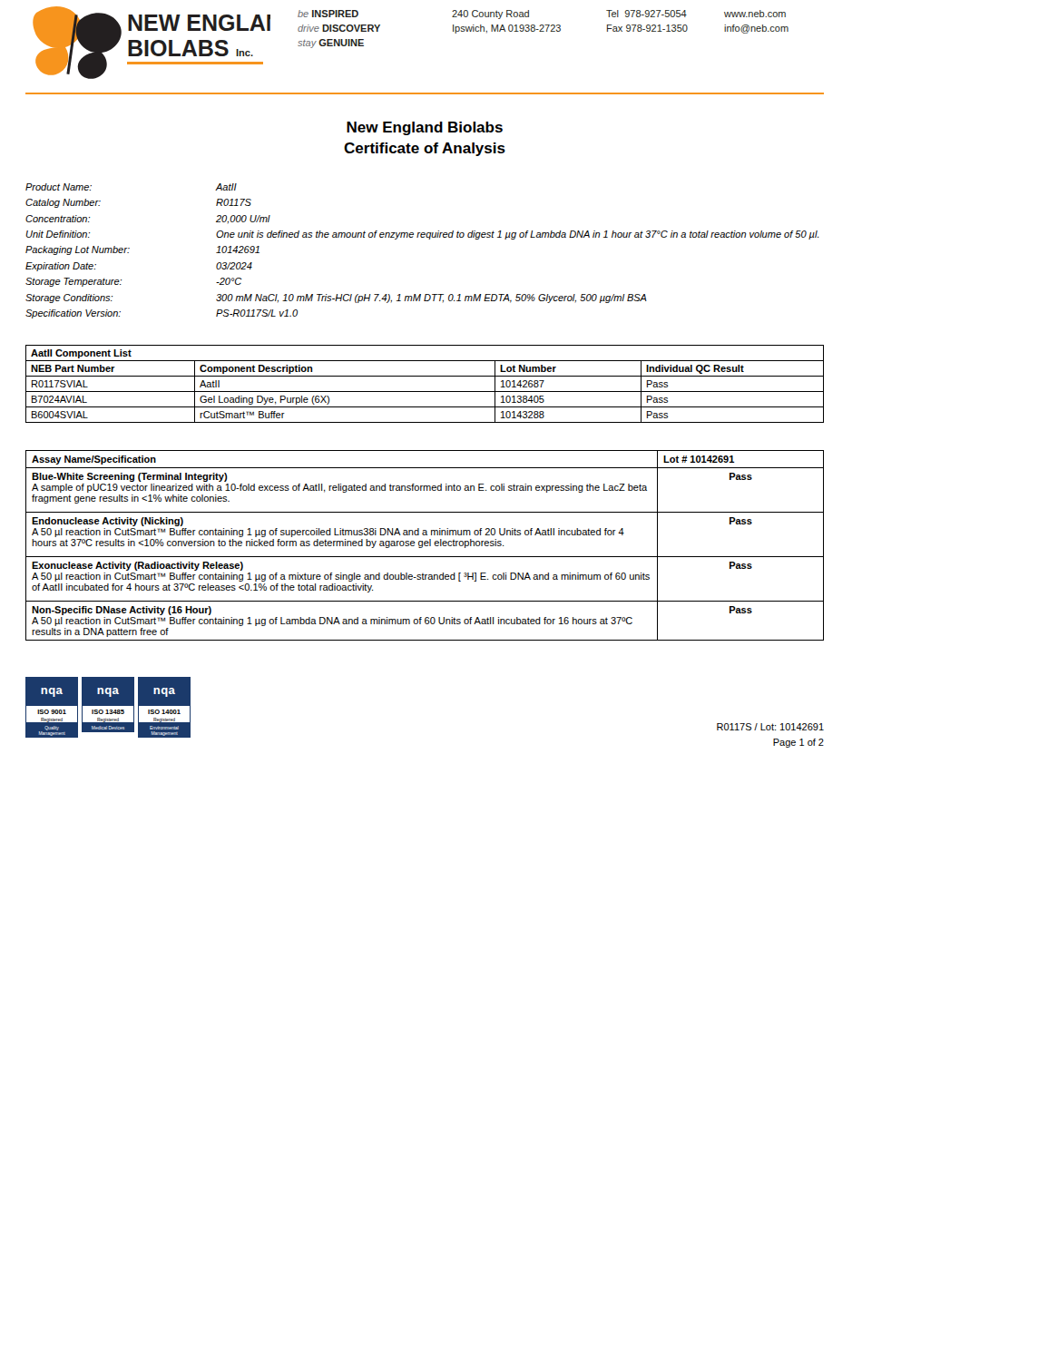NEW ENGLAND BIOLABS Inc.
be INSPIRED
drive DISCOVERY
stay GENUINE
240 County Road
Ipswich, MA 01938-2723
Tel 978-927-5054
Fax 978-921-1350
www.neb.com
info@neb.com
New England Biolabs Certificate of Analysis
| Product Name: | AatII |
| Catalog Number: | R0117S |
| Concentration: | 20,000 U/ml |
| Unit Definition: | One unit is defined as the amount of enzyme required to digest 1 µg of Lambda DNA in 1 hour at 37°C in a total reaction volume of 50 µl. |
| Packaging Lot Number: | 10142691 |
| Expiration Date: | 03/2024 |
| Storage Temperature: | -20°C |
| Storage Conditions: | 300 mM NaCl, 10 mM Tris-HCl (pH 7.4), 1 mM DTT, 0.1 mM EDTA, 50% Glycerol, 500 µg/ml BSA |
| Specification Version: | PS-R0117S/L v1.0 |
AatII Component List
| NEB Part Number | Component Description | Lot Number | Individual QC Result |
| --- | --- | --- | --- |
| R0117SVIAL | AatII | 10142687 | Pass |
| B7024AVIAL | Gel Loading Dye, Purple (6X) | 10138405 | Pass |
| B6004SVIAL | rCutSmart™ Buffer | 10143288 | Pass |
| Assay Name/Specification | Lot # 10142691 |
| --- | --- |
| Blue-White Screening (Terminal Integrity) A sample of pUC19 vector linearized with a 10-fold excess of AatII, religated and transformed into an E. coli strain expressing the LacZ beta fragment gene results in <1% white colonies. | Pass |
| Endonuclease Activity (Nicking) A 50 µl reaction in CutSmart™ Buffer containing 1 µg of supercoiled Litmus38i DNA and a minimum of 20 Units of AatII incubated for 4 hours at 37ºC results in <10% conversion to the nicked form as determined by agarose gel electrophoresis. | Pass |
| Exonuclease Activity (Radioactivity Release) A 50 µl reaction in CutSmart™ Buffer containing 1 µg of a mixture of single and double-stranded [ ³H] E. coli DNA and a minimum of 60 units of AatII incubated for 4 hours at 37ºC releases <0.1% of the total radioactivity. | Pass |
| Non-Specific DNase Activity (16 Hour) A 50 µl reaction in CutSmart™ Buffer containing 1 µg of Lambda DNA and a minimum of 60 Units of AatII incubated for 16 hours at 37ºC results in a DNA pattern free of | Pass |
nqa
ISO 9001Registered
Quality
Management
nqa
ISO 13485Registered
Medical Devices
nqa
ISO 14001Registered
Environmental
Management
R0117S / Lot: 10142691
Page 1 of 2